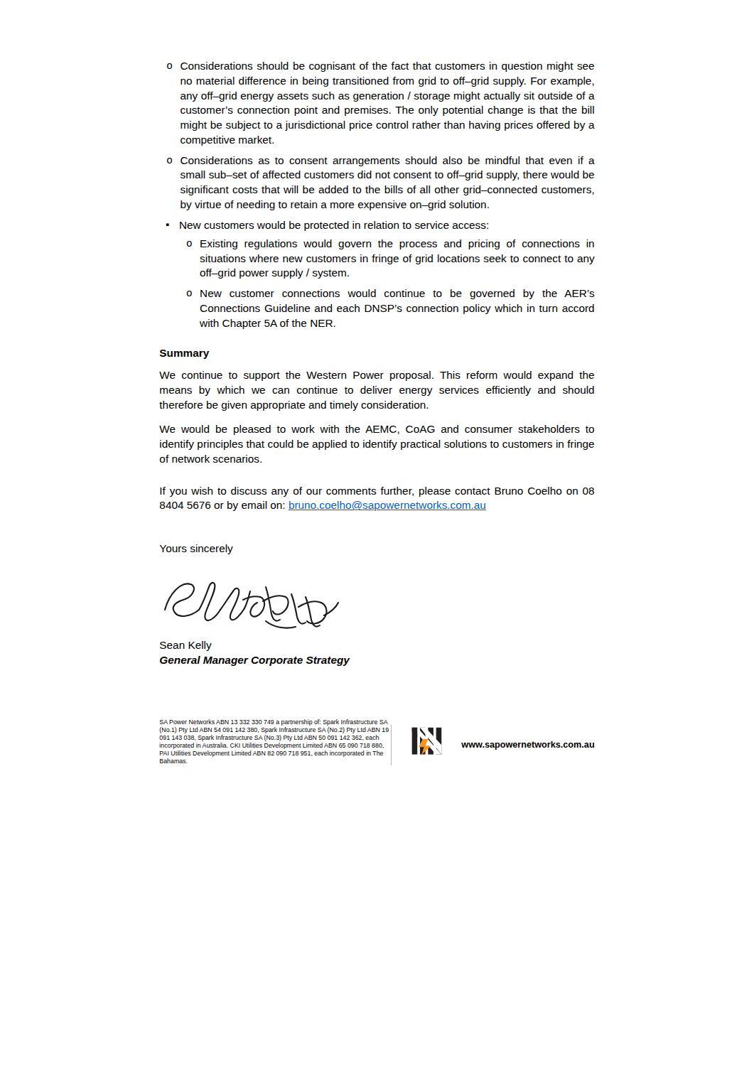Considerations should be cognisant of the fact that customers in question might see no material difference in being transitioned from grid to off–grid supply. For example, any off–grid energy assets such as generation / storage might actually sit outside of a customer’s connection point and premises. The only potential change is that the bill might be subject to a jurisdictional price control rather than having prices offered by a competitive market.
Considerations as to consent arrangements should also be mindful that even if a small sub–set of affected customers did not consent to off–grid supply, there would be significant costs that will be added to the bills of all other grid–connected customers, by virtue of needing to retain a more expensive on–grid solution.
New customers would be protected in relation to service access:
Existing regulations would govern the process and pricing of connections in situations where new customers in fringe of grid locations seek to connect to any off–grid power supply / system.
New customer connections would continue to be governed by the AER’s Connections Guideline and each DNSP’s connection policy which in turn accord with Chapter 5A of the NER.
Summary
We continue to support the Western Power proposal. This reform would expand the means by which we can continue to deliver energy services efficiently and should therefore be given appropriate and timely consideration.
We would be pleased to work with the AEMC, CoAG and consumer stakeholders to identify principles that could be applied to identify practical solutions to customers in fringe of network scenarios.
If you wish to discuss any of our comments further, please contact Bruno Coelho on 08 8404 5676 or by email on: bruno.coelho@sapowernetworks.com.au
Yours sincerely
Sean Kelly
General Manager Corporate Strategy
SA Power Networks ABN 13 332 330 749 a partnership of: Spark Infrastructure SA (No.1) Pty Ltd ABN 54 091 142 380, Spark Infrastructure SA (No.2) Pty Ltd ABN 19 091 143 038, Spark Infrastructure SA (No.3) Pty Ltd ABN 50 091 142 362, each incorporated in Australia. CKI Utilities Development Limited ABN 65 090 718 880, PAI Utilities Development Limited ABN 82 090 718 951, each incorporated in The Bahamas.
www.sapowernetworks.com.au